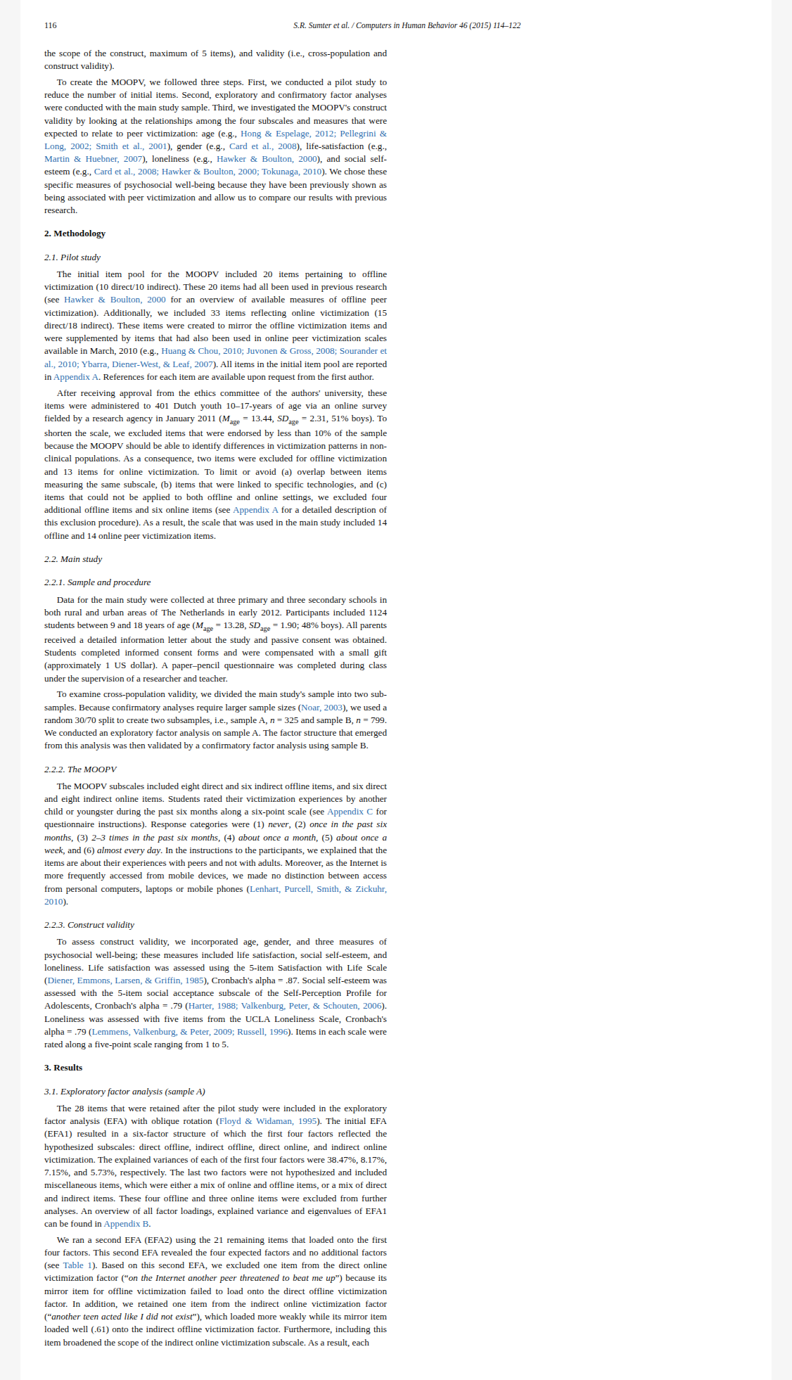116 S.R. Sumter et al. / Computers in Human Behavior 46 (2015) 114–122
the scope of the construct, maximum of 5 items), and validity (i.e., cross-population and construct validity).
To create the MOOPV, we followed three steps. First, we conducted a pilot study to reduce the number of initial items. Second, exploratory and confirmatory factor analyses were conducted with the main study sample. Third, we investigated the MOOPV's construct validity by looking at the relationships among the four subscales and measures that were expected to relate to peer victimization: age (e.g., Hong & Espelage, 2012; Pellegrini & Long, 2002; Smith et al., 2001), gender (e.g., Card et al., 2008), life-satisfaction (e.g., Martin & Huebner, 2007), loneliness (e.g., Hawker & Boulton, 2000), and social self-esteem (e.g., Card et al., 2008; Hawker & Boulton, 2000; Tokunaga, 2010). We chose these specific measures of psychosocial well-being because they have been previously shown as being associated with peer victimization and allow us to compare our results with previous research.
2. Methodology
2.1. Pilot study
The initial item pool for the MOOPV included 20 items pertaining to offline victimization (10 direct/10 indirect). These 20 items had all been used in previous research (see Hawker & Boulton, 2000 for an overview of available measures of offline peer victimization). Additionally, we included 33 items reflecting online victimization (15 direct/18 indirect). These items were created to mirror the offline victimization items and were supplemented by items that had also been used in online peer victimization scales available in March, 2010 (e.g., Huang & Chou, 2010; Juvonen & Gross, 2008; Sourander et al., 2010; Ybarra, Diener-West, & Leaf, 2007). All items in the initial item pool are reported in Appendix A. References for each item are available upon request from the first author.
After receiving approval from the ethics committee of the authors' university, these items were administered to 401 Dutch youth 10–17-years of age via an online survey fielded by a research agency in January 2011 (Mage = 13.44, SD age = 2.31, 51% boys). To shorten the scale, we excluded items that were endorsed by less than 10% of the sample because the MOOPV should be able to identify differences in victimization patterns in non-clinical populations. As a consequence, two items were excluded for offline victimization and 13 items for online victimization. To limit or avoid (a) overlap between items measuring the same subscale, (b) items that were linked to specific technologies, and (c) items that could not be applied to both offline and online settings, we excluded four additional offline items and six online items (see Appendix A for a detailed description of this exclusion procedure). As a result, the scale that was used in the main study included 14 offline and 14 online peer victimization items.
2.2. Main study
2.2.1. Sample and procedure
Data for the main study were collected at three primary and three secondary schools in both rural and urban areas of The Netherlands in early 2012. Participants included 1124 students between 9 and 18 years of age (Mage = 13.28, SD age = 1.90; 48% boys). All parents received a detailed information letter about the study and passive consent was obtained. Students completed informed consent forms and were compensated with a small gift (approximately 1 US dollar). A paper–pencil questionnaire was completed during class under the supervision of a researcher and teacher.
To examine cross-population validity, we divided the main study's sample into two sub-samples. Because confirmatory analyses require larger sample sizes (Noar, 2003), we used a random 30/70 split to create two subsamples, i.e., sample A, n = 325 and sample B, n = 799. We conducted an exploratory factor analysis on sample A. The factor structure that emerged from this analysis was then validated by a confirmatory factor analysis using sample B.
2.2.2. The MOOPV
The MOOPV subscales included eight direct and six indirect offline items, and six direct and eight indirect online items. Students rated their victimization experiences by another child or youngster during the past six months along a six-point scale (see Appendix C for questionnaire instructions). Response categories were (1) never, (2) once in the past six months, (3) 2–3 times in the past six months, (4) about once a month, (5) about once a week, and (6) almost every day. In the instructions to the participants, we explained that the items are about their experiences with peers and not with adults. Moreover, as the Internet is more frequently accessed from mobile devices, we made no distinction between access from personal computers, laptops or mobile phones (Lenhart, Purcell, Smith, & Zickuhr, 2010).
2.2.3. Construct validity
To assess construct validity, we incorporated age, gender, and three measures of psychosocial well-being; these measures included life satisfaction, social self-esteem, and loneliness. Life satisfaction was assessed using the 5-item Satisfaction with Life Scale (Diener, Emmons, Larsen, & Griffin, 1985), Cronbach's alpha = .87. Social self-esteem was assessed with the 5-item social acceptance subscale of the Self-Perception Profile for Adolescents, Cronbach's alpha = .79 (Harter, 1988; Valkenburg, Peter, & Schouten, 2006). Loneliness was assessed with five items from the UCLA Loneliness Scale, Cronbach's alpha = .79 (Lemmens, Valkenburg, & Peter, 2009; Russell, 1996). Items in each scale were rated along a five-point scale ranging from 1 to 5.
3. Results
3.1. Exploratory factor analysis (sample A)
The 28 items that were retained after the pilot study were included in the exploratory factor analysis (EFA) with oblique rotation (Floyd & Widaman, 1995). The initial EFA (EFA1) resulted in a six-factor structure of which the first four factors reflected the hypothesized subscales: direct offline, indirect offline, direct online, and indirect online victimization. The explained variances of each of the first four factors were 38.47%, 8.17%, 7.15%, and 5.73%, respectively. The last two factors were not hypothesized and included miscellaneous items, which were either a mix of online and offline items, or a mix of direct and indirect items. These four offline and three online items were excluded from further analyses. An overview of all factor loadings, explained variance and eigenvalues of EFA1 can be found in Appendix B.
We ran a second EFA (EFA2) using the 21 remaining items that loaded onto the first four factors. This second EFA revealed the four expected factors and no additional factors (see Table 1). Based on this second EFA, we excluded one item from the direct online victimization factor (“on the Internet another peer threatened to beat me up”) because its mirror item for offline victimization failed to load onto the direct offline victimization factor. In addition, we retained one item from the indirect online victimization factor (“another teen acted like I did not exist”), which loaded more weakly while its mirror item loaded well (.61) onto the indirect offline victimization factor. Furthermore, including this item broadened the scope of the indirect online victimization subscale. As a result, each